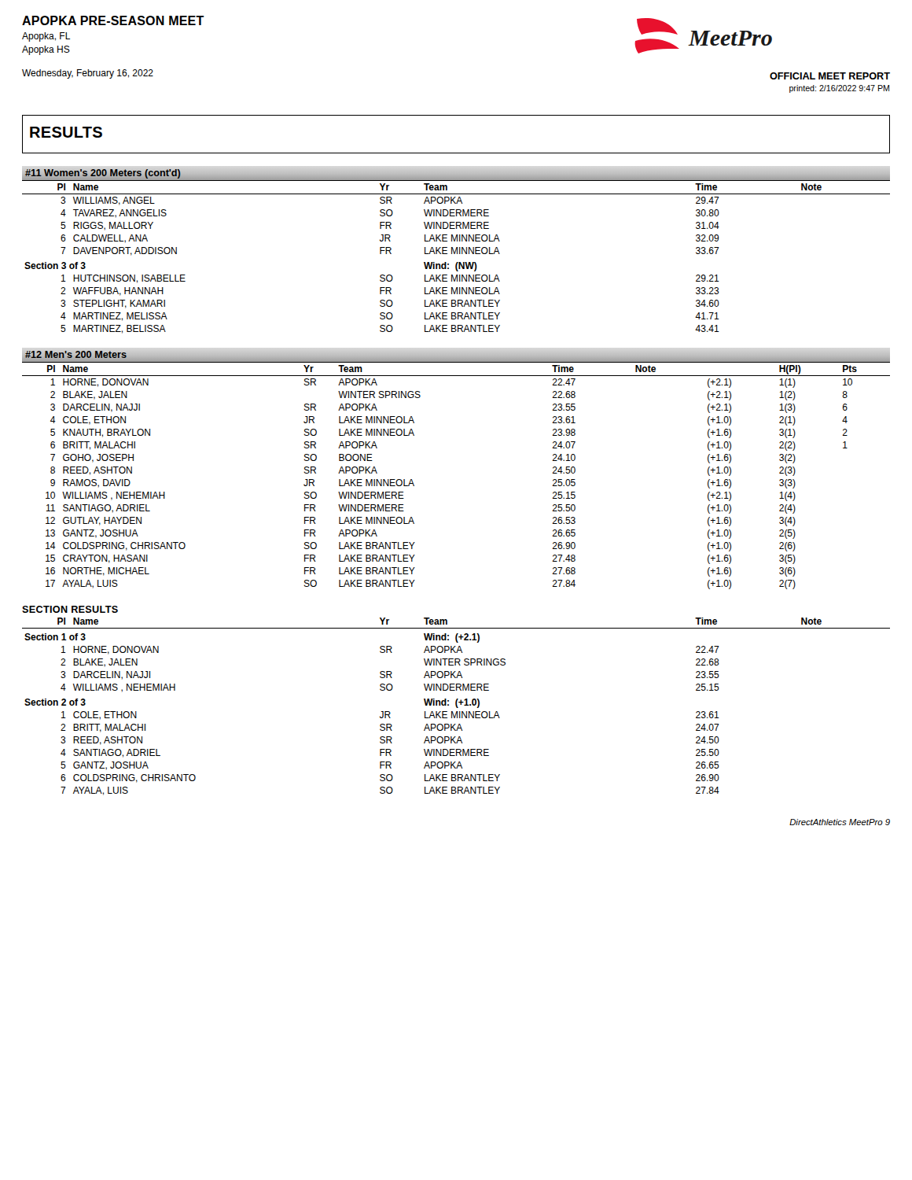APOPKA PRE-SEASON MEET
Apopka, FL
Apopka HS
Wednesday, February 16, 2022
MeetPro
OFFICIAL MEET REPORT
printed: 2/16/2022 9:47 PM
RESULTS
#11 Women's 200 Meters (cont'd)
| Pl | Name | Yr | Team | Time | Note |
| --- | --- | --- | --- | --- | --- |
| 3 | WILLIAMS, ANGEL | SR | APOPKA | 29.47 | |
| 4 | TAVAREZ, ANNGELIS | SO | WINDERMERE | 30.80 | |
| 5 | RIGGS, MALLORY | FR | WINDERMERE | 31.04 | |
| 6 | CALDWELL, ANA | JR | LAKE MINNEOLA | 32.09 | |
| 7 | DAVENPORT, ADDISON | FR | LAKE MINNEOLA | 33.67 | |
| Section 3 of 3 | Wind: (NW) |
| 1 | HUTCHINSON, ISABELLE | SO | LAKE MINNEOLA | 29.21 | |
| 2 | WAFFUBA, HANNAH | FR | LAKE MINNEOLA | 33.23 | |
| 3 | STEPLIGHT, KAMARI | SO | LAKE BRANTLEY | 34.60 | |
| 4 | MARTINEZ, MELISSA | SO | LAKE BRANTLEY | 41.71 | |
| 5 | MARTINEZ, BELISSA | SO | LAKE BRANTLEY | 43.41 | |
#12 Men's 200 Meters
| Pl | Name | Yr | Team | Time | Note | | H(Pl) | Pts |
| --- | --- | --- | --- | --- | --- | --- | --- | --- |
| 1 | HORNE, DONOVAN | SR | APOPKA | 22.47 | | (+2.1) | 1(1) | 10 |
| 2 | BLAKE, JALEN | | WINTER SPRINGS | 22.68 | | (+2.1) | 1(2) | 8 |
| 3 | DARCELIN, NAJJI | SR | APOPKA | 23.55 | | (+2.1) | 1(3) | 6 |
| 4 | COLE, ETHON | JR | LAKE MINNEOLA | 23.61 | | (+1.0) | 2(1) | 4 |
| 5 | KNAUTH, BRAYLON | SO | LAKE MINNEOLA | 23.98 | | (+1.6) | 3(1) | 2 |
| 6 | BRITT, MALACHI | SR | APOPKA | 24.07 | | (+1.0) | 2(2) | 1 |
| 7 | GOHO, JOSEPH | SO | BOONE | 24.10 | | (+1.6) | 3(2) | |
| 8 | REED, ASHTON | SR | APOPKA | 24.50 | | (+1.0) | 2(3) | |
| 9 | RAMOS, DAVID | JR | LAKE MINNEOLA | 25.05 | | (+1.6) | 3(3) | |
| 10 | WILLIAMS , NEHEMIAH | SO | WINDERMERE | 25.15 | | (+2.1) | 1(4) | |
| 11 | SANTIAGO, ADRIEL | FR | WINDERMERE | 25.50 | | (+1.0) | 2(4) | |
| 12 | GUTLAY, HAYDEN | FR | LAKE MINNEOLA | 26.53 | | (+1.6) | 3(4) | |
| 13 | GANTZ, JOSHUA | FR | APOPKA | 26.65 | | (+1.0) | 2(5) | |
| 14 | COLDSPRING, CHRISANTO | SO | LAKE BRANTLEY | 26.90 | | (+1.0) | 2(6) | |
| 15 | CRAYTON, HASANI | FR | LAKE BRANTLEY | 27.48 | | (+1.6) | 3(5) | |
| 16 | NORTHE, MICHAEL | FR | LAKE BRANTLEY | 27.68 | | (+1.6) | 3(6) | |
| 17 | AYALA, LUIS | SO | LAKE BRANTLEY | 27.84 | | (+1.0) | 2(7) | |
SECTION RESULTS
| Pl | Name | Yr | Team | Time | Note |
| --- | --- | --- | --- | --- | --- |
| Section 1 of 3 | Wind: (+2.1) |
| 1 | HORNE, DONOVAN | SR | APOPKA | 22.47 | |
| 2 | BLAKE, JALEN | | WINTER SPRINGS | 22.68 | |
| 3 | DARCELIN, NAJJI | SR | APOPKA | 23.55 | |
| 4 | WILLIAMS , NEHEMIAH | SO | WINDERMERE | 25.15 | |
| Section 2 of 3 | Wind: (+1.0) |
| 1 | COLE, ETHON | JR | LAKE MINNEOLA | 23.61 | |
| 2 | BRITT, MALACHI | SR | APOPKA | 24.07 | |
| 3 | REED, ASHTON | SR | APOPKA | 24.50 | |
| 4 | SANTIAGO, ADRIEL | FR | WINDERMERE | 25.50 | |
| 5 | GANTZ, JOSHUA | FR | APOPKA | 26.65 | |
| 6 | COLDSPRING, CHRISANTO | SO | LAKE BRANTLEY | 26.90 | |
| 7 | AYALA, LUIS | SO | LAKE BRANTLEY | 27.84 | |
DirectAthletics MeetPro 9